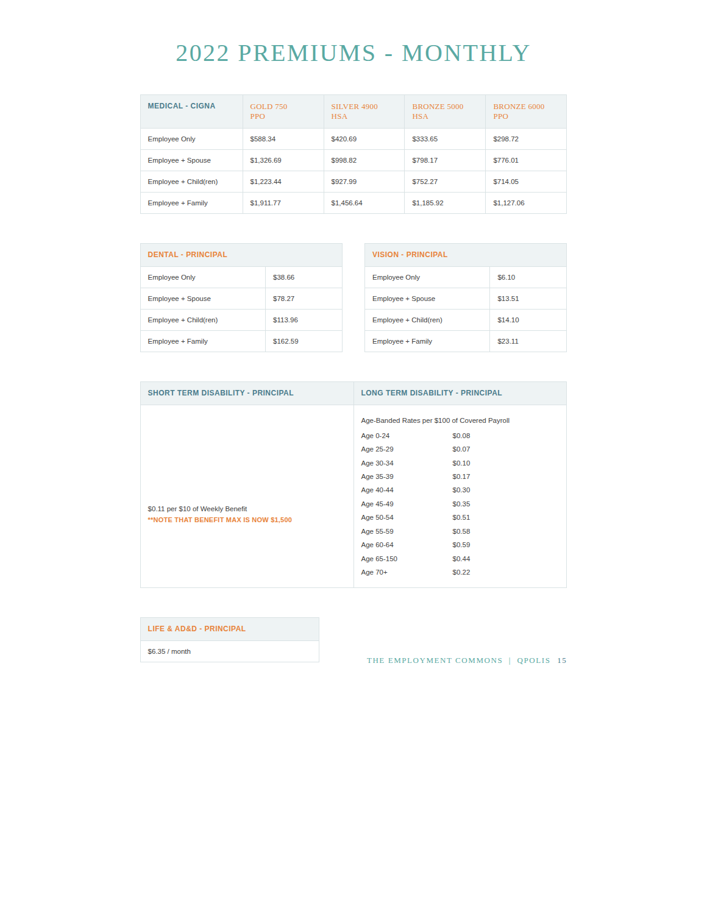2022 PREMIUMS - MONTHLY
| MEDICAL - CIGNA | GOLD 750 PPO | SILVER 4900 HSA | BRONZE 5000 HSA | BRONZE 6000 PPO |
| --- | --- | --- | --- | --- |
| Employee Only | $588.34 | $420.69 | $333.65 | $298.72 |
| Employee + Spouse | $1,326.69 | $998.82 | $798.17 | $776.01 |
| Employee + Child(ren) | $1,223.44 | $927.99 | $752.27 | $714.05 |
| Employee + Family | $1,911.77 | $1,456.64 | $1,185.92 | $1,127.06 |
| DENTAL - PRINCIPAL |
| --- |
| Employee Only | $38.66 |
| Employee + Spouse | $78.27 |
| Employee + Child(ren) | $113.96 |
| Employee + Family | $162.59 |
| VISION - PRINCIPAL |
| --- |
| Employee Only | $6.10 |
| Employee + Spouse | $13.51 |
| Employee + Child(ren) | $14.10 |
| Employee + Family | $23.11 |
| SHORT TERM DISABILITY - PRINCIPAL | LONG TERM DISABILITY - PRINCIPAL |
| --- | --- |
| $0.11 per $10 of Weekly Benefit **NOTE THAT BENEFIT MAX IS NOW $1,500 | Age-Banded Rates per $100 of Covered Payroll Age 0-24 $0.08 Age 25-29 $0.07 Age 30-34 $0.10 Age 35-39 $0.17 Age 40-44 $0.30 Age 45-49 $0.35 Age 50-54 $0.51 Age 55-59 $0.58 Age 60-64 $0.59 Age 65-150 $0.44 Age 70+ $0.22 |
| LIFE & AD&D - PRINCIPAL |
| --- |
| $6.35 / month |
THE EMPLOYMENT COMMONS | QPOLIS 15